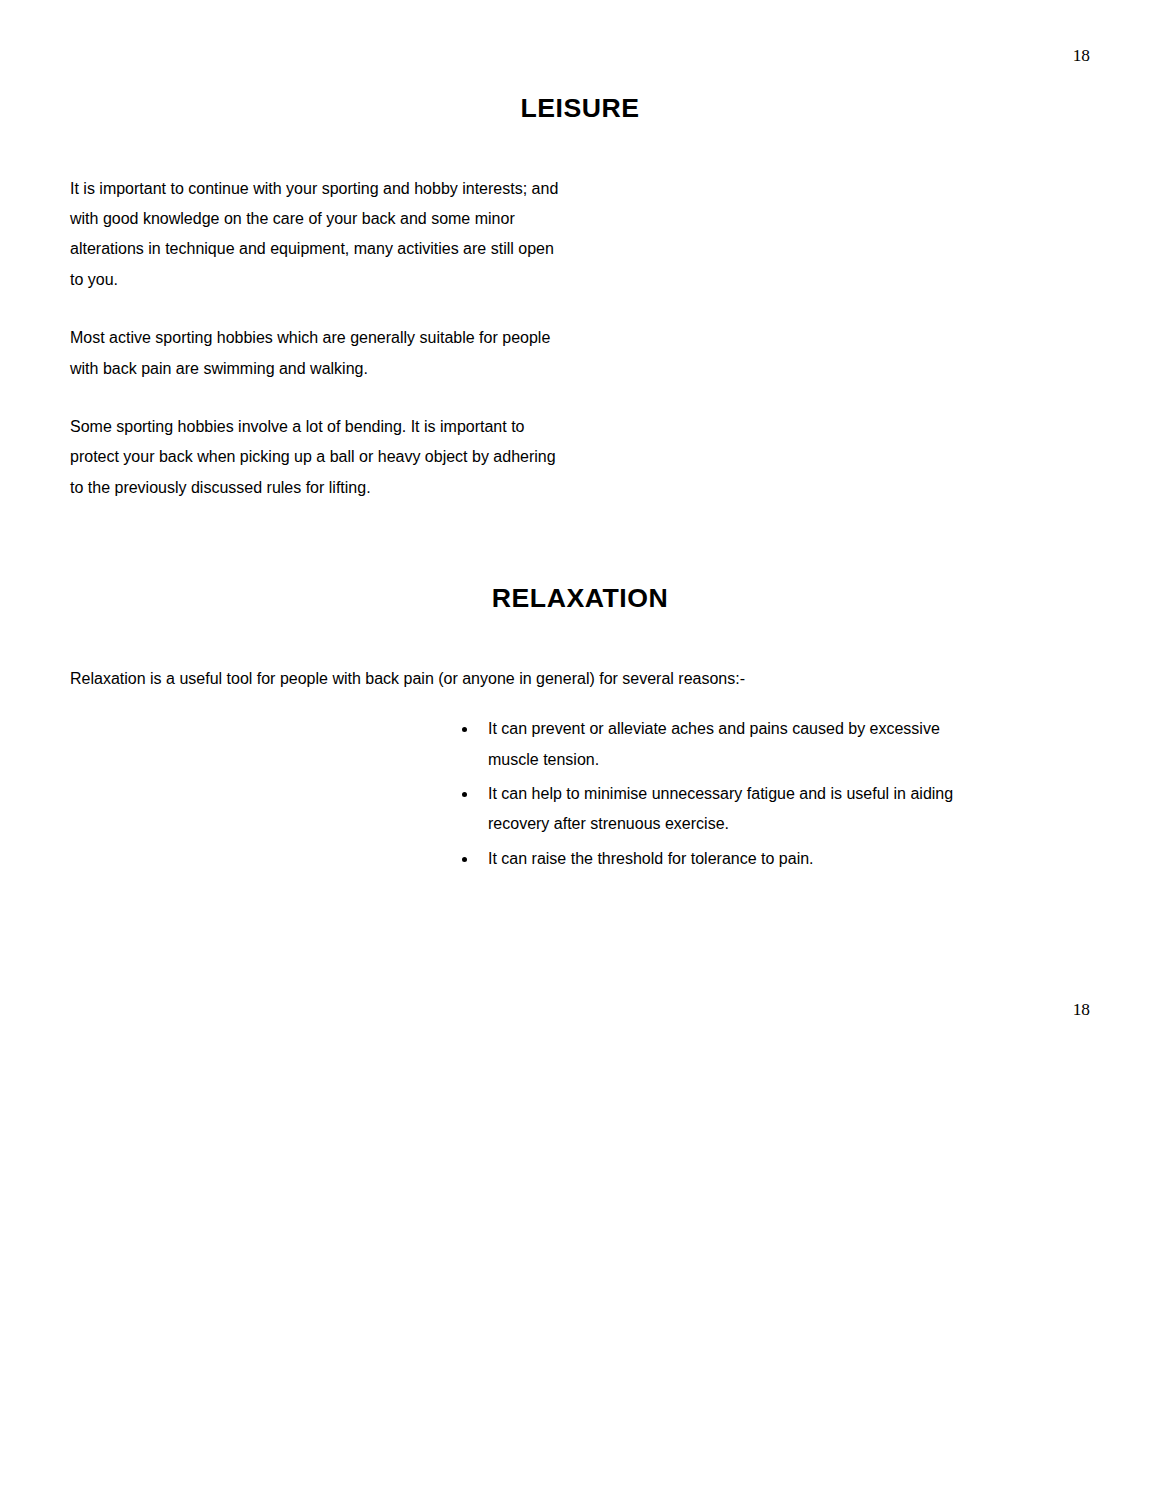18
LEISURE
It is important to continue with your sporting and hobby interests; and with good knowledge on the care of your back and some minor alterations in technique and equipment, many activities are still open to you.
Most active sporting hobbies which are generally suitable for people with back pain are swimming and walking.
Some sporting hobbies involve a lot of bending. It is important to protect your back when picking up a ball or heavy object by adhering to the previously discussed rules for lifting.
RELAXATION
Relaxation is a useful tool for people with back pain (or anyone in general) for several reasons:-
It can prevent or alleviate aches and pains caused by excessive muscle tension.
It can help to minimise unnecessary fatigue and is useful in aiding recovery after strenuous exercise.
It can raise the threshold for tolerance to pain.
18